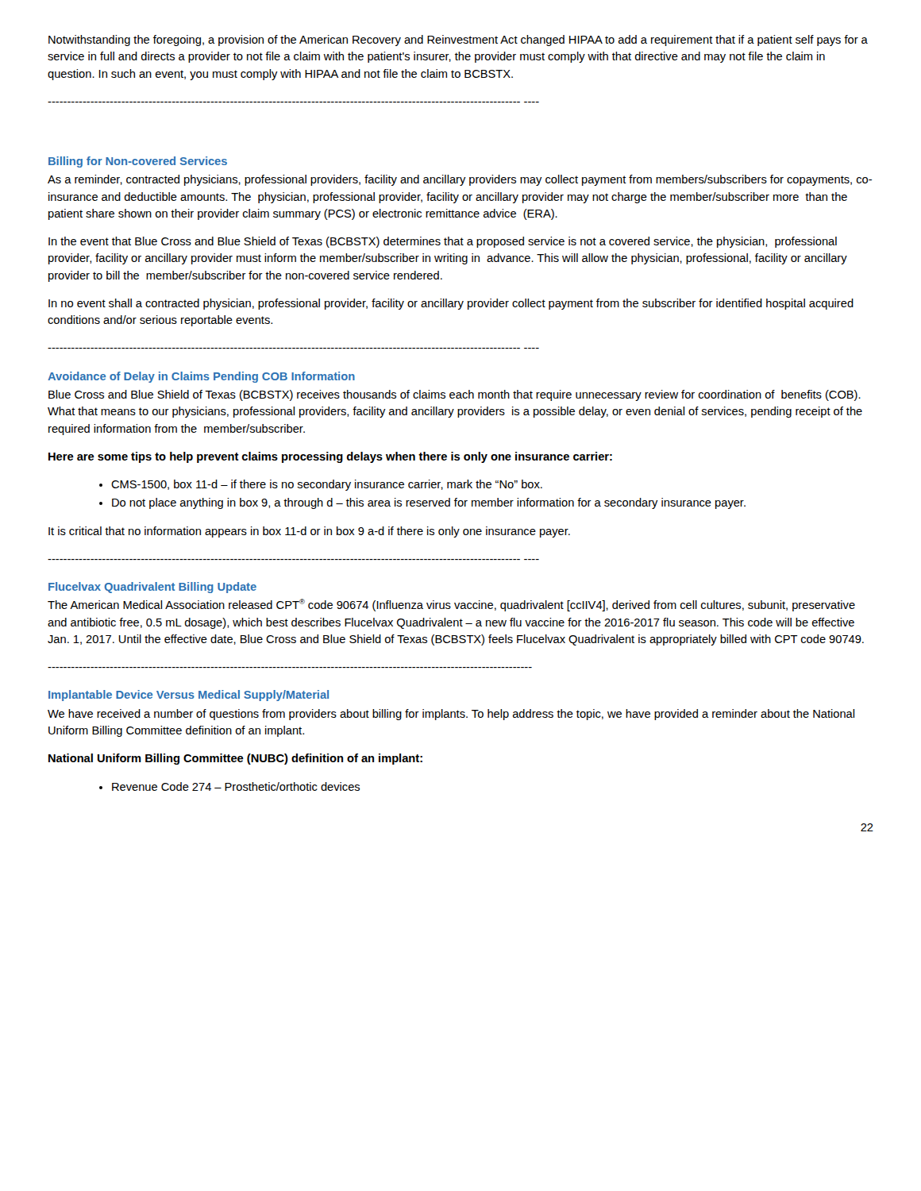Notwithstanding the foregoing, a provision of the American Recovery and Reinvestment Act changed HIPAA to add a requirement that if a patient self pays for a service in full and directs a provider to not file a claim with the patient's insurer, the provider must comply with that directive and may not file the claim in question. In such an event, you must comply with HIPAA and not file the claim to BCBSTX.
-------------------------------------------------------------------------------------------------------------------------- ----
Billing for Non-covered Services
As a reminder, contracted physicians, professional providers, facility and ancillary providers may collect payment from members/subscribers for copayments, co-insurance and deductible amounts. The physician, professional provider, facility or ancillary provider may not charge the member/subscriber more than the patient share shown on their provider claim summary (PCS) or electronic remittance advice (ERA).
In the event that Blue Cross and Blue Shield of Texas (BCBSTX) determines that a proposed service is not a covered service, the physician, professional provider, facility or ancillary provider must inform the member/subscriber in writing in advance. This will allow the physician, professional, facility or ancillary provider to bill the member/subscriber for the non-covered service rendered.
In no event shall a contracted physician, professional provider, facility or ancillary provider collect payment from the subscriber for identified hospital acquired conditions and/or serious reportable events.
-------------------------------------------------------------------------------------------------------------------------- ----
Avoidance of Delay in Claims Pending COB Information
Blue Cross and Blue Shield of Texas (BCBSTX) receives thousands of claims each month that require unnecessary review for coordination of benefits (COB). What that means to our physicians, professional providers, facility and ancillary providers is a possible delay, or even denial of services, pending receipt of the required information from the member/subscriber.
Here are some tips to help prevent claims processing delays when there is only one insurance carrier:
CMS-1500, box 11-d – if there is no secondary insurance carrier, mark the “No” box.
Do not place anything in box 9, a through d – this area is reserved for member information for a secondary insurance payer.
It is critical that no information appears in box 11-d or in box 9 a-d if there is only one insurance payer.
-------------------------------------------------------------------------------------------------------------------------- ----
Flucelvax Quadrivalent Billing Update
The American Medical Association released CPT® code 90674 (Influenza virus vaccine, quadrivalent [ccIIV4], derived from cell cultures, subunit, preservative and antibiotic free, 0.5 mL dosage), which best describes Flucelvax Quadrivalent – a new flu vaccine for the 2016-2017 flu season. This code will be effective Jan. 1, 2017. Until the effective date, Blue Cross and Blue Shield of Texas (BCBSTX) feels Flucelvax Quadrivalent is appropriately billed with CPT code 90749.
-----------------------------------------------------------------------------------------------------------------------------
Implantable Device Versus Medical Supply/Material
We have received a number of questions from providers about billing for implants. To help address the topic, we have provided a reminder about the National Uniform Billing Committee definition of an implant.
National Uniform Billing Committee (NUBC) definition of an implant:
Revenue Code 274 – Prosthetic/orthotic devices
22